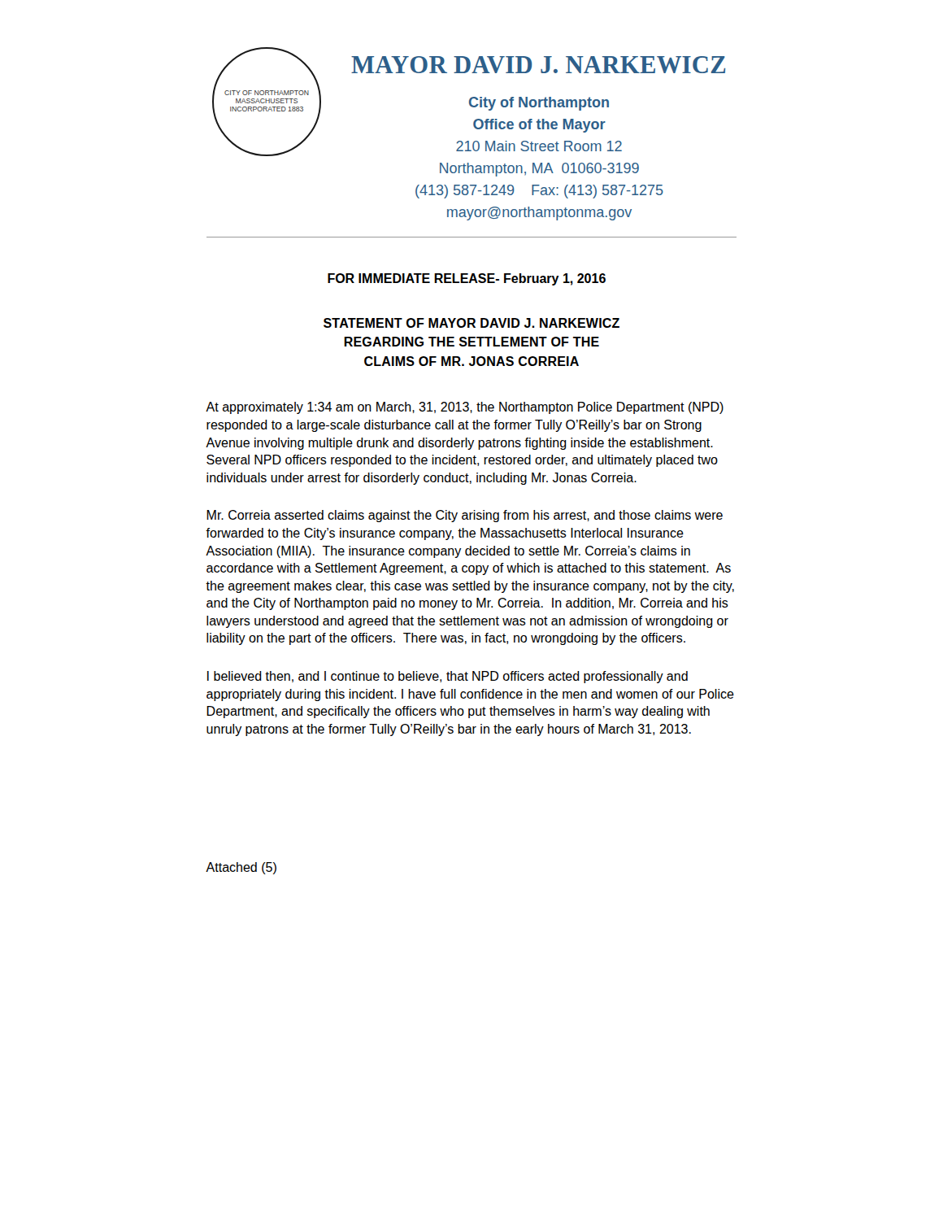CITY OF NORTHAMPTON
MASSACHUSETTS
INCORPORATED 1883
MAYOR DAVID J. NARKEWICZ
City of Northampton
Office of the Mayor
210 Main Street Room 12
Northampton, MA 01060-3199
(413) 587-1249 Fax: (413) 587-1275
mayor@northamptonma.gov
FOR IMMEDIATE RELEASE- February 1, 2016
STATEMENT OF MAYOR DAVID J. NARKEWICZ
REGARDING THE SETTLEMENT OF THE
CLAIMS OF MR. JONAS CORREIA
At approximately 1:34 am on March, 31, 2013, the Northampton Police Department (NPD) responded to a large-scale disturbance call at the former Tully O’Reilly’s bar on Strong Avenue involving multiple drunk and disorderly patrons fighting inside the establishment. Several NPD officers responded to the incident, restored order, and ultimately placed two individuals under arrest for disorderly conduct, including Mr. Jonas Correia.
Mr. Correia asserted claims against the City arising from his arrest, and those claims were forwarded to the City’s insurance company, the Massachusetts Interlocal Insurance Association (MIIA). The insurance company decided to settle Mr. Correia’s claims in accordance with a Settlement Agreement, a copy of which is attached to this statement. As the agreement makes clear, this case was settled by the insurance company, not by the city, and the City of Northampton paid no money to Mr. Correia. In addition, Mr. Correia and his lawyers understood and agreed that the settlement was not an admission of wrongdoing or liability on the part of the officers. There was, in fact, no wrongdoing by the officers.
I believed then, and I continue to believe, that NPD officers acted professionally and appropriately during this incident. I have full confidence in the men and women of our Police Department, and specifically the officers who put themselves in harm’s way dealing with unruly patrons at the former Tully O’Reilly’s bar in the early hours of March 31, 2013.
Attached (5)